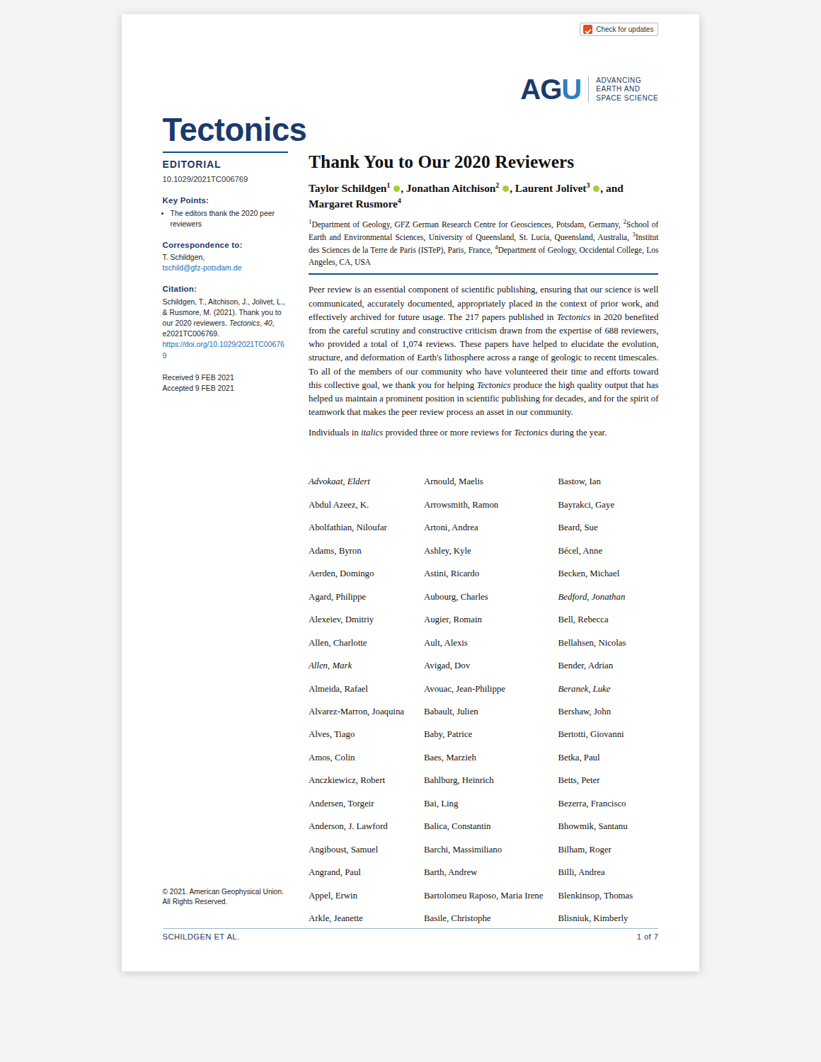Check for updates
AGU
Advancing
Earth and
Space Science
Tectonics
Editorial
10.1029/2021TC006769
Key Points:
The editors thank the 2020 peer reviewers
Correspondence to:
T. Schildgen,
tschild@gfz-potsdam.de
Citation:
Schildgen, T., Aitchison, J., Jolivet, L., & Rusmore, M. (2021). Thank you to our 2020 reviewers. Tectonics, 40, e2021TC006769. https://doi.org/10.1029/2021TC006769
Received 9 FEB 2021
Accepted 9 FEB 2021
© 2021. American Geophysical Union.
All Rights Reserved.
Thank You to Our 2020 Reviewers
Taylor Schildgen1 , Jonathan Aitchison2 , Laurent Jolivet3 , and Margaret Rusmore4
1Department of Geology, GFZ German Research Centre for Geosciences, Potsdam, Germany, 2School of Earth and Environmental Sciences, University of Queensland, St. Lucia, Queensland, Australia, 3Institut des Sciences de la Terre de Paris (ISTeP), Paris, France, 4Department of Geology, Occidental College, Los Angeles, CA, USA
Peer review is an essential component of scientific publishing, ensuring that our science is well communicated, accurately documented, appropriately placed in the context of prior work, and effectively archived for future usage. The 217 papers published in Tectonics in 2020 benefited from the careful scrutiny and constructive criticism drawn from the expertise of 688 reviewers, who provided a total of 1,074 reviews. These papers have helped to elucidate the evolution, structure, and deformation of Earth's lithosphere across a range of geologic to recent timescales. To all of the members of our community who have volunteered their time and efforts toward this collective goal, we thank you for helping Tectonics produce the high quality output that has helped us maintain a prominent position in scientific publishing for decades, and for the spirit of teamwork that makes the peer review process an asset in our community.
Individuals in italics provided three or more reviews for Tectonics during the year.
Advokaat, Eldert
Abdul Azeez, K.
Abolfathian, Niloufar
Adams, Byron
Aerden, Domingo
Agard, Philippe
Alexeiev, Dmitriy
Allen, Charlotte
Allen, Mark
Almeida, Rafael
Alvarez-Marron, Joaquina
Alves, Tiago
Amos, Colin
Anczkiewicz, Robert
Andersen, Torgeir
Anderson, J. Lawford
Angiboust, Samuel
Angrand, Paul
Appel, Erwin
Arkle, Jeanette
Arnould, Maelis
Arrowsmith, Ramon
Artoni, Andrea
Ashley, Kyle
Astini, Ricardo
Aubourg, Charles
Augier, Romain
Ault, Alexis
Avigad, Dov
Avouac, Jean-Philippe
Babault, Julien
Baby, Patrice
Baes, Marzieh
Bahlburg, Heinrich
Bai, Ling
Balica, Constantin
Barchi, Massimiliano
Barth, Andrew
Bartolomeu Raposo, Maria Irene
Basile, Christophe
Bastow, Ian
Bayrakci, Gaye
Beard, Sue
Bécel, Anne
Becken, Michael
Bedford, Jonathan
Bell, Rebecca
Bellahsen, Nicolas
Bender, Adrian
Beranek, Luke
Bershaw, John
Bertotti, Giovanni
Betka, Paul
Betts, Peter
Bezerra, Francisco
Bhowmik, Santanu
Bilham, Roger
Billi, Andrea
Blenkinsop, Thomas
Blisniuk, Kimberly
SCHILDGEN ET AL. 1 of 7